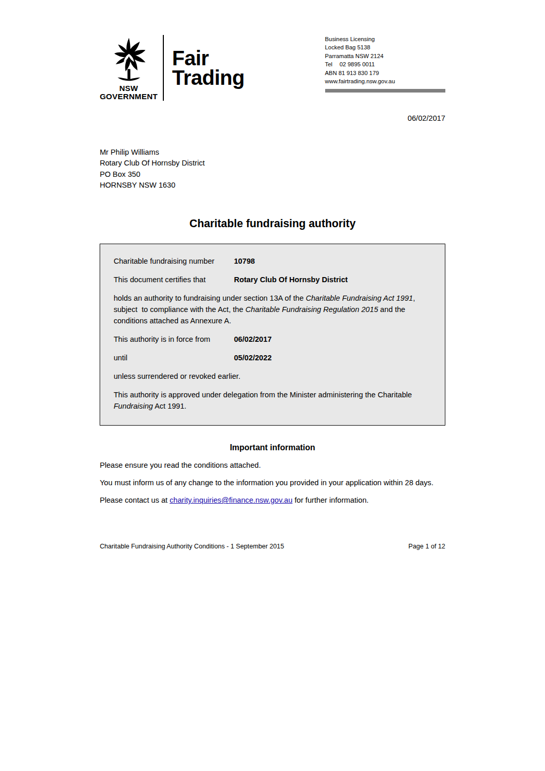NSW
GOVERNMENT
FairTrading
Business Licensing
Locked Bag 5138
Parramatta NSW 2124
Tel 02 9895 0011 ABN 81 913 830 179
www.fairtrading.nsw.gov.au
06/02/2017
Mr Philip Williams
Rotary Club Of Hornsby District
PO Box 350
HORNSBY NSW 1630
Charitable fundraising authority
Charitable fundraising number
10798
This document certifies that
Rotary Club Of Hornsby District
holds an authority to fundraising under section 13A of the Charitable Fundraising Act 1991, subject to compliance with the Act, the Charitable Fundraising Regulation 2015 and the conditions attached as Annexure A.
This authority is in force from
06/02/2017
until
05/02/2022
unless surrendered or revoked earlier.
This authority is approved under delegation from the Minister administering the Charitable Fundraising Act 1991.
Important information
Please ensure you read the conditions attached.
You must inform us of any change to the information you provided in your application within 28 days.
Please contact us at charity.inquiries@finance.nsw.gov.au for further information.
Charitable Fundraising Authority Conditions - 1 September 2015
Page 1 of 12